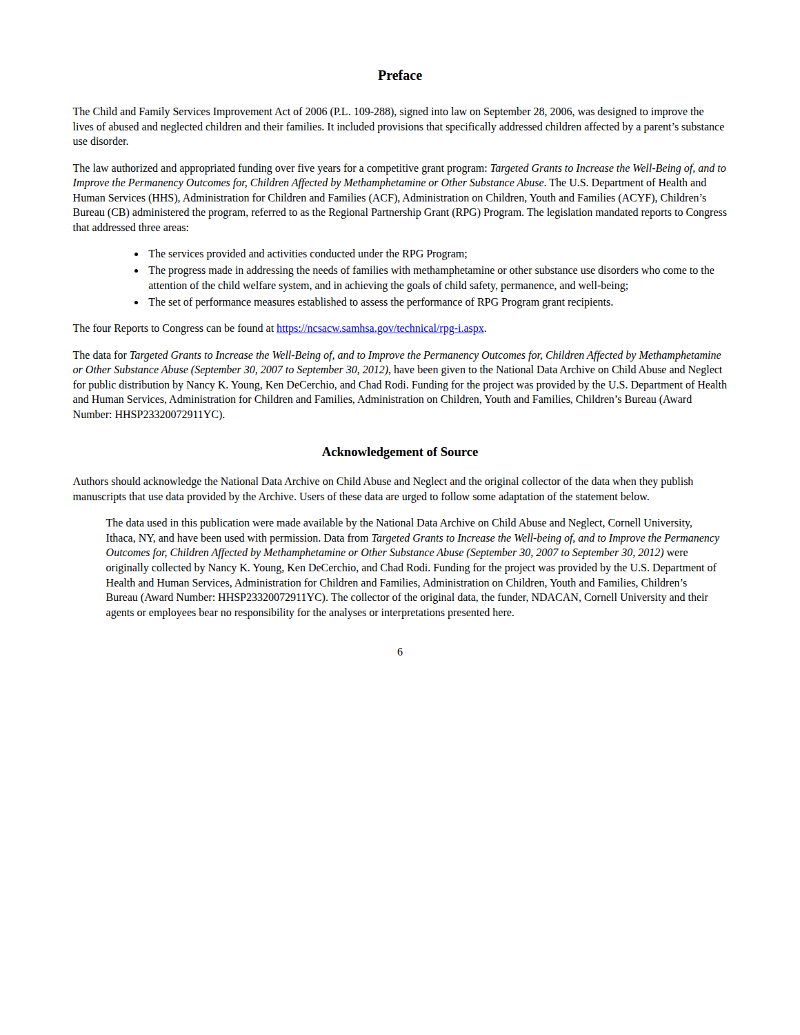Preface
The Child and Family Services Improvement Act of 2006 (P.L. 109-288), signed into law on September 28, 2006, was designed to improve the lives of abused and neglected children and their families. It included provisions that specifically addressed children affected by a parent’s substance use disorder.
The law authorized and appropriated funding over five years for a competitive grant program: Targeted Grants to Increase the Well-Being of, and to Improve the Permanency Outcomes for, Children Affected by Methamphetamine or Other Substance Abuse. The U.S. Department of Health and Human Services (HHS), Administration for Children and Families (ACF), Administration on Children, Youth and Families (ACYF), Children’s Bureau (CB) administered the program, referred to as the Regional Partnership Grant (RPG) Program. The legislation mandated reports to Congress that addressed three areas:
The services provided and activities conducted under the RPG Program;
The progress made in addressing the needs of families with methamphetamine or other substance use disorders who come to the attention of the child welfare system, and in achieving the goals of child safety, permanence, and well-being;
The set of performance measures established to assess the performance of RPG Program grant recipients.
The four Reports to Congress can be found at https://ncsacw.samhsa.gov/technical/rpg-i.aspx.
The data for Targeted Grants to Increase the Well-Being of, and to Improve the Permanency Outcomes for, Children Affected by Methamphetamine or Other Substance Abuse (September 30, 2007 to September 30, 2012), have been given to the National Data Archive on Child Abuse and Neglect for public distribution by Nancy K. Young, Ken DeCerchio, and Chad Rodi. Funding for the project was provided by the U.S. Department of Health and Human Services, Administration for Children and Families, Administration on Children, Youth and Families, Children’s Bureau (Award Number: HHSP23320072911YC).
Acknowledgement of Source
Authors should acknowledge the National Data Archive on Child Abuse and Neglect and the original collector of the data when they publish manuscripts that use data provided by the Archive. Users of these data are urged to follow some adaptation of the statement below.
The data used in this publication were made available by the National Data Archive on Child Abuse and Neglect, Cornell University, Ithaca, NY, and have been used with permission. Data from Targeted Grants to Increase the Well-being of, and to Improve the Permanency Outcomes for, Children Affected by Methamphetamine or Other Substance Abuse (September 30, 2007 to September 30, 2012) were originally collected by Nancy K. Young, Ken DeCerchio, and Chad Rodi. Funding for the project was provided by the U.S. Department of Health and Human Services, Administration for Children and Families, Administration on Children, Youth and Families, Children’s Bureau (Award Number: HHSP23320072911YC). The collector of the original data, the funder, NDACAN, Cornell University and their agents or employees bear no responsibility for the analyses or interpretations presented here.
6